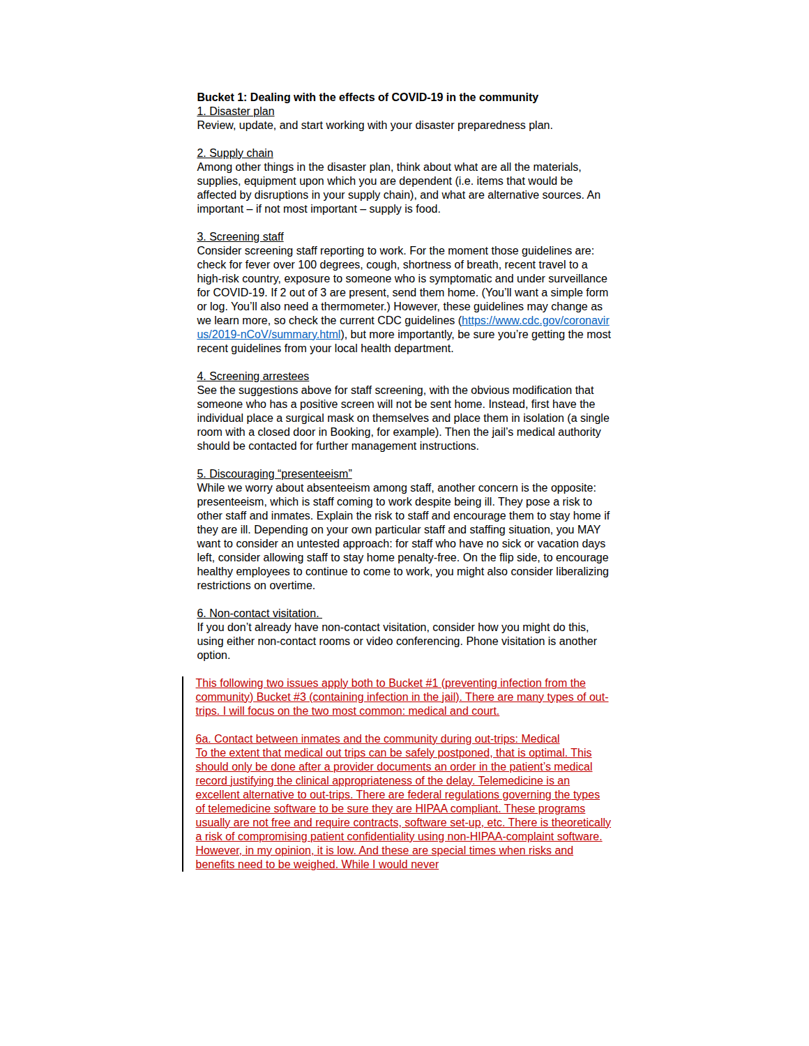Bucket 1: Dealing with the effects of COVID-19 in the community
1. Disaster plan
Review, update, and start working with your disaster preparedness plan.
2. Supply chain
Among other things in the disaster plan, think about what are all the materials, supplies, equipment upon which you are dependent (i.e. items that would be affected by disruptions in your supply chain), and what are alternative sources. An important – if not most important – supply is food.
3. Screening staff
Consider screening staff reporting to work. For the moment those guidelines are: check for fever over 100 degrees, cough, shortness of breath, recent travel to a high-risk country, exposure to someone who is symptomatic and under surveillance for COVID-19. If 2 out of 3 are present, send them home. (You’ll want a simple form or log. You’ll also need a thermometer.) However, these guidelines may change as we learn more, so check the current CDC guidelines (https://www.cdc.gov/coronavirus/2019-nCoV/summary.html), but more importantly, be sure you’re getting the most recent guidelines from your local health department.
4. Screening arrestees
See the suggestions above for staff screening, with the obvious modification that someone who has a positive screen will not be sent home. Instead, first have the individual place a surgical mask on themselves and place them in isolation (a single room with a closed door in Booking, for example). Then the jail’s medical authority should be contacted for further management instructions.
5. Discouraging “presenteeism”
While we worry about absenteeism among staff, another concern is the opposite: presenteeism, which is staff coming to work despite being ill. They pose a risk to other staff and inmates. Explain the risk to staff and encourage them to stay home if they are ill. Depending on your own particular staff and staffing situation, you MAY want to consider an untested approach: for staff who have no sick or vacation days left, consider allowing staff to stay home penalty-free. On the flip side, to encourage healthy employees to continue to come to work, you might also consider liberalizing restrictions on overtime.
6. Non-contact visitation.
If you don’t already have non-contact visitation, consider how you might do this, using either non-contact rooms or video conferencing. Phone visitation is another option.
This following two issues apply both to Bucket #1 (preventing infection from the community) Bucket #3 (containing infection in the jail). There are many types of out-trips. I will focus on the two most common: medical and court.
6a. Contact between inmates and the community during out-trips: Medical
To the extent that medical out trips can be safely postponed, that is optimal. This should only be done after a provider documents an order in the patient’s medical record justifying the clinical appropriateness of the delay. Telemedicine is an excellent alternative to out-trips. There are federal regulations governing the types of telemedicine software to be sure they are HIPAA compliant. These programs usually are not free and require contracts, software set-up, etc. There is theoretically a risk of compromising patient confidentiality using non-HIPAA-complaint software. However, in my opinion, it is low. And these are special times when risks and benefits need to be weighed. While I would never